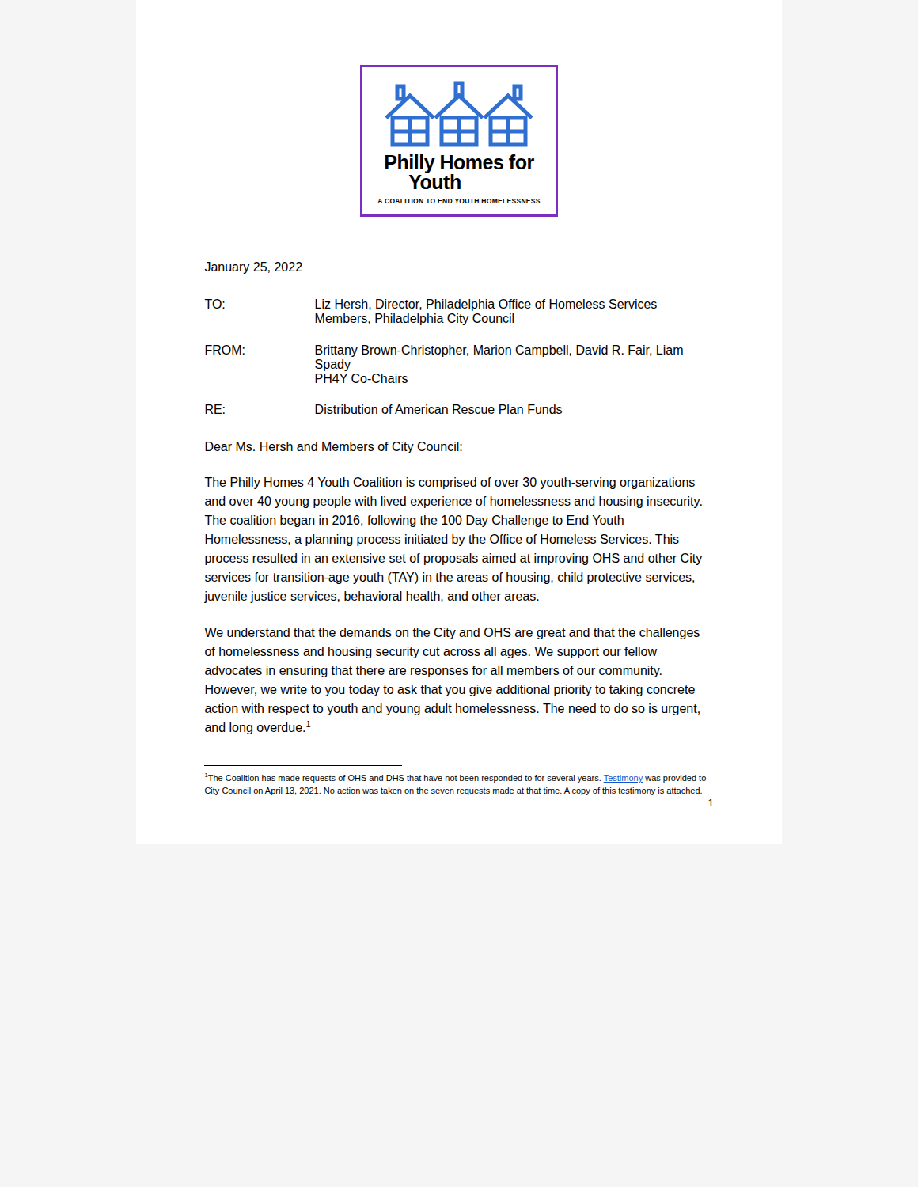Philly Homes forYouth
A COALITION TO END YOUTH HOMELESSNESS
January 25, 2022
| TO: | Liz Hersh, Director, Philadelphia Office of Homeless Services Members, Philadelphia City Council |
| FROM: | Brittany Brown-Christopher, Marion Campbell, David R. Fair, Liam Spady PH4Y Co-Chairs |
| RE: | Distribution of American Rescue Plan Funds |
Dear Ms. Hersh and Members of City Council:
The Philly Homes 4 Youth Coalition is comprised of over 30 youth-serving organizations and over 40 young people with lived experience of homelessness and housing insecurity. The coalition began in 2016, following the 100 Day Challenge to End Youth Homelessness, a planning process initiated by the Office of Homeless Services. This process resulted in an extensive set of proposals aimed at improving OHS and other City services for transition-age youth (TAY) in the areas of housing, child protective services, juvenile justice services, behavioral health, and other areas.
We understand that the demands on the City and OHS are great and that the challenges of homelessness and housing security cut across all ages. We support our fellow advocates in ensuring that there are responses for all members of our community. However, we write to you today to ask that you give additional priority to taking concrete action with respect to youth and young adult homelessness. The need to do so is urgent, and long overdue.1
1The Coalition has made requests of OHS and DHS that have not been responded to for several years. Testimony was provided to City Council on April 13, 2021. No action was taken on the seven requests made at that time. A copy of this testimony is attached.
1